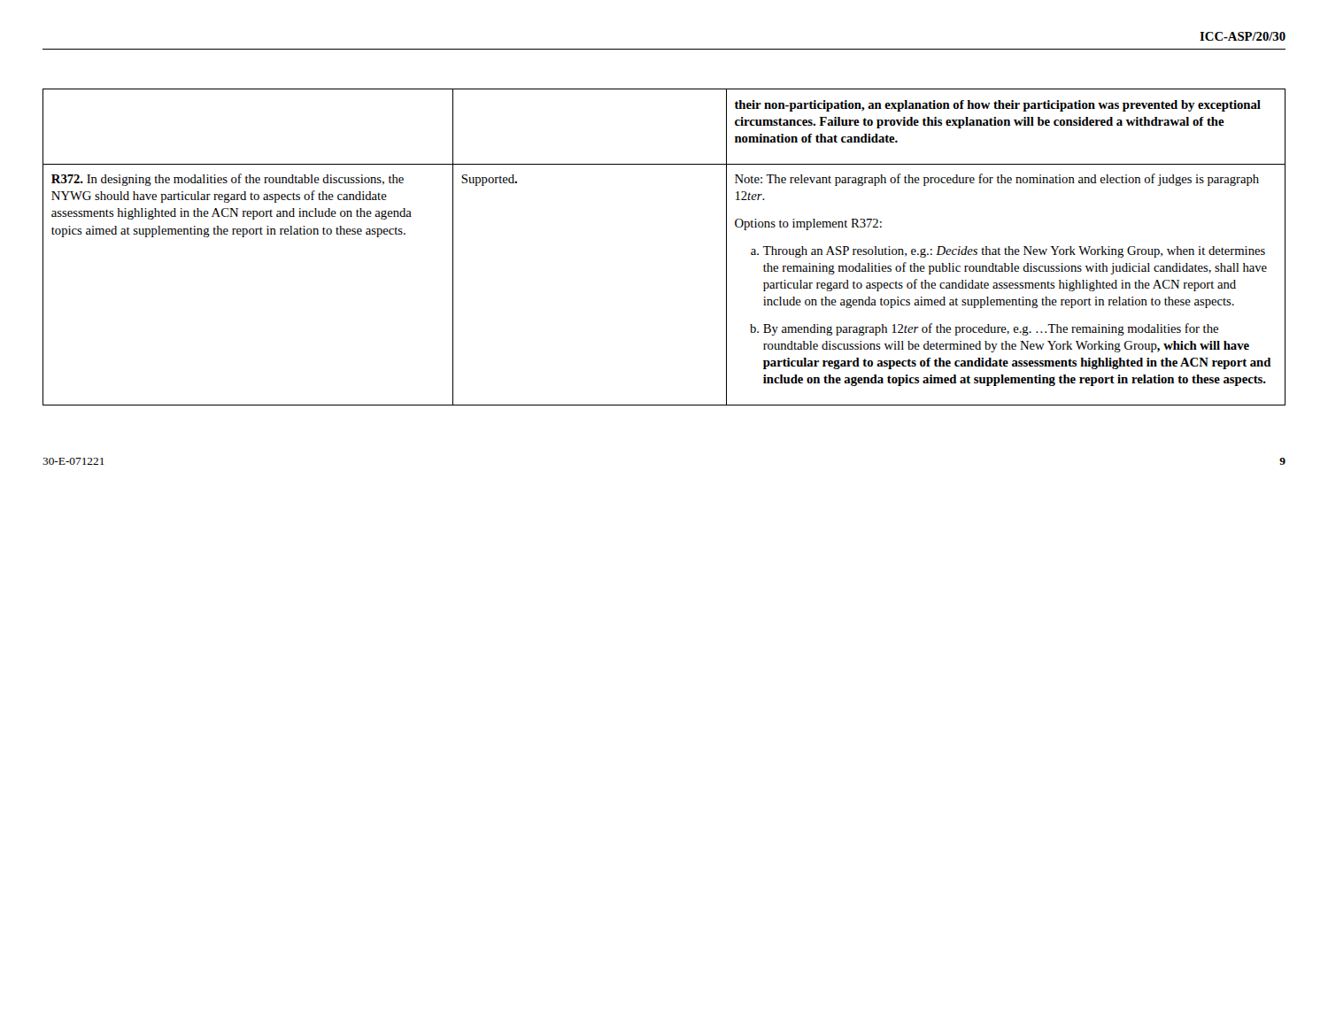ICC-ASP/20/30
| | | their non-participation, an explanation of how their participation was prevented by exceptional circumstances. Failure to provide this explanation will be considered a withdrawal of the nomination of that candidate. |
| R372. In designing the modalities of the roundtable discussions, the NYWG should have particular regard to aspects of the candidate assessments highlighted in the ACN report and include on the agenda topics aimed at supplementing the report in relation to these aspects. | Supported . | Note: The relevant paragraph of the procedure for the nomination and election of judges is paragraph 12 ter . Options to implement R372: Through an ASP resolution, e.g.: Decides that the New York Working Group, when it determines the remaining modalities of the public roundtable discussions with judicial candidates, shall have particular regard to aspects of the candidate assessments highlighted in the ACN report and include on the agenda topics aimed at supplementing the report in relation to these aspects. By amending paragraph 12 ter of the procedure, e.g. …The remaining modalities for the roundtable discussions will be determined by the New York Working Group , which will have particular regard to aspects of the candidate assessments highlighted in the ACN report and include on the agenda topics aimed at supplementing the report in relation to these aspects. |
30-E-071221 9